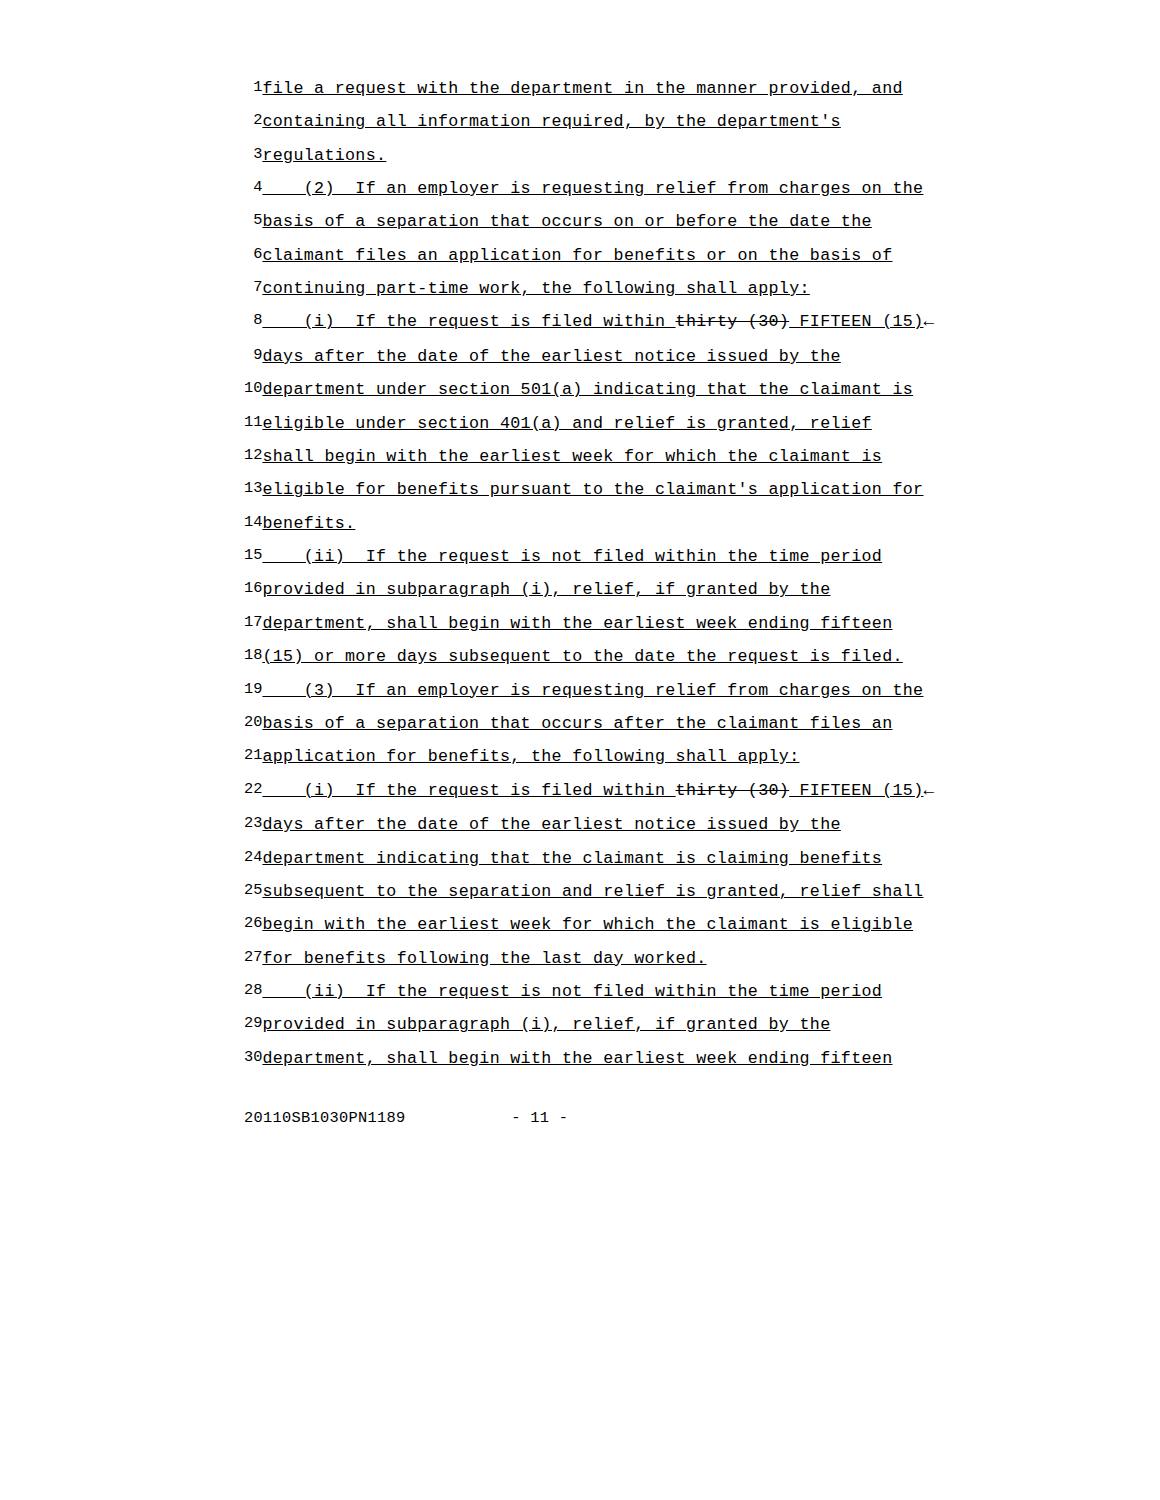| 1 | file a request with the department in the manner provided, and | |
| 2 | containing all information required, by the department's | |
| 3 | regulations. | |
| 4 | (2) If an employer is requesting relief from charges on the | |
| 5 | basis of a separation that occurs on or before the date the | |
| 6 | claimant files an application for benefits or on the basis of | |
| 7 | continuing part-time work, the following shall apply: | |
| 8 | (i) If the request is filed within thirty (30) FIFTEEN (15) | ← |
| 9 | days after the date of the earliest notice issued by the | |
| 10 | department under section 501(a) indicating that the claimant is | |
| 11 | eligible under section 401(a) and relief is granted, relief | |
| 12 | shall begin with the earliest week for which the claimant is | |
| 13 | eligible for benefits pursuant to the claimant's application for | |
| 14 | benefits. | |
| 15 | (ii) If the request is not filed within the time period | |
| 16 | provided in subparagraph (i), relief, if granted by the | |
| 17 | department, shall begin with the earliest week ending fifteen | |
| 18 | (15) or more days subsequent to the date the request is filed. | |
| 19 | (3) If an employer is requesting relief from charges on the | |
| 20 | basis of a separation that occurs after the claimant files an | |
| 21 | application for benefits, the following shall apply: | |
| 22 | (i) If the request is filed within thirty (30) FIFTEEN (15) | ← |
| 23 | days after the date of the earliest notice issued by the | |
| 24 | department indicating that the claimant is claiming benefits | |
| 25 | subsequent to the separation and relief is granted, relief shall | |
| 26 | begin with the earliest week for which the claimant is eligible | |
| 27 | for benefits following the last day worked. | |
| 28 | (ii) If the request is not filed within the time period | |
| 29 | provided in subparagraph (i), relief, if granted by the | |
| 30 | department, shall begin with the earliest week ending fifteen | |
20110SB1030PN1189 - 11 -